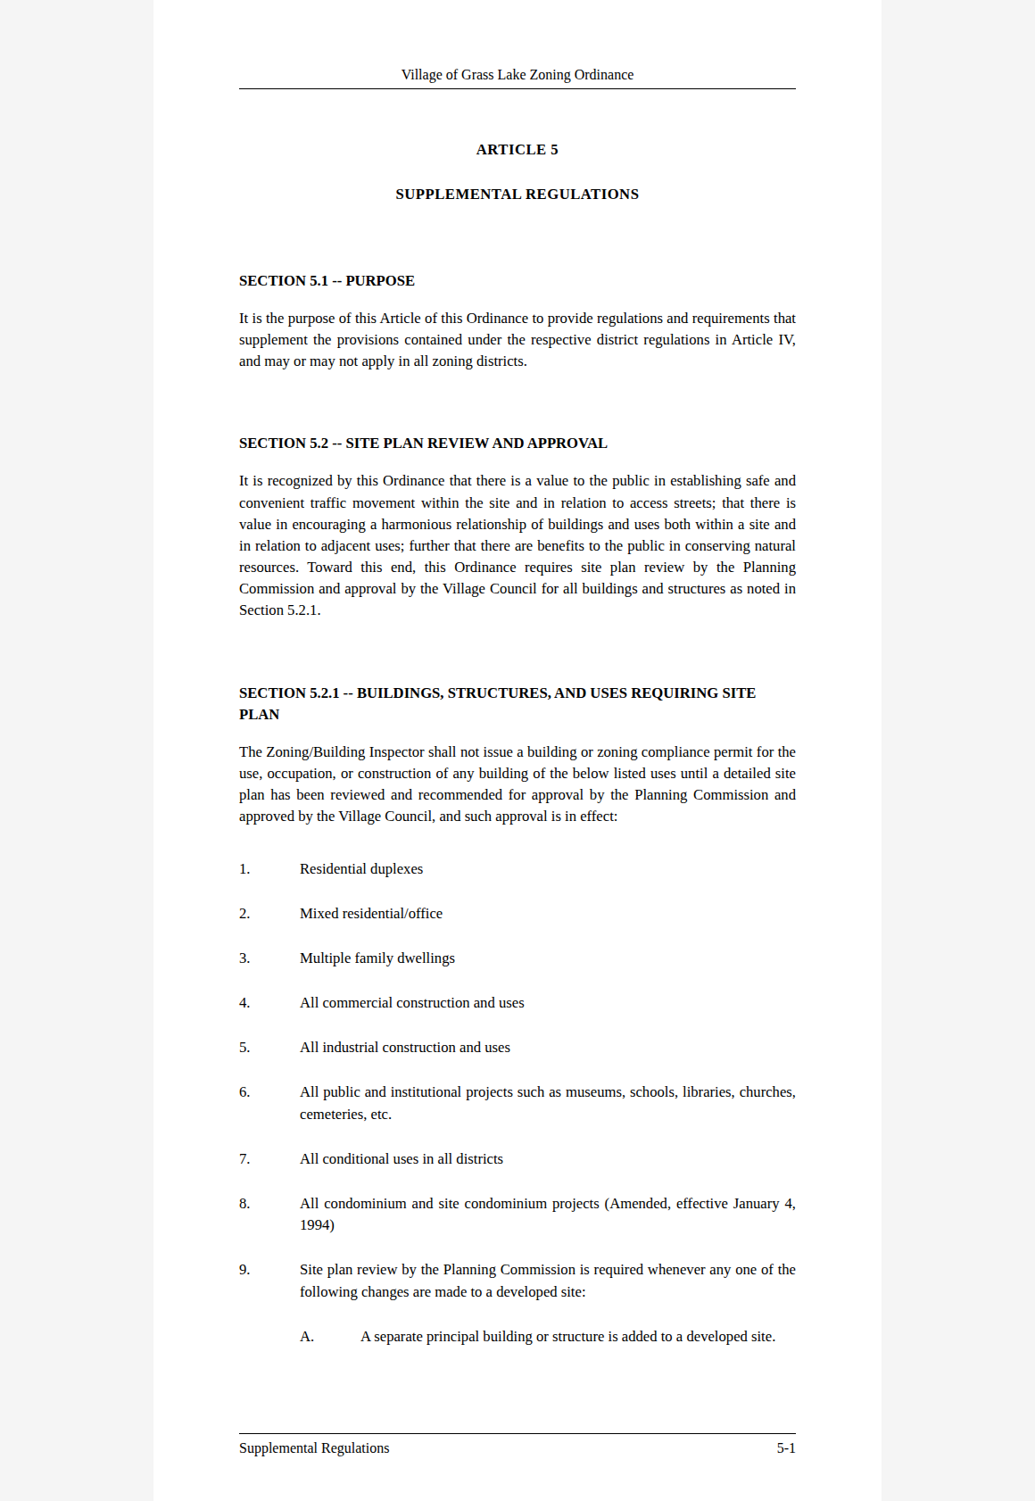Village of Grass Lake Zoning Ordinance
ARTICLE 5
SUPPLEMENTAL REGULATIONS
SECTION 5.1 -- PURPOSE
It is the purpose of this Article of this Ordinance to provide regulations and requirements that supplement the provisions contained under the respective district regulations in Article IV, and may or may not apply in all zoning districts.
SECTION 5.2 -- SITE PLAN REVIEW AND APPROVAL
It is recognized by this Ordinance that there is a value to the public in establishing safe and convenient traffic movement within the site and in relation to access streets; that there is value in encouraging a harmonious relationship of buildings and uses both within a site and in relation to adjacent uses; further that there are benefits to the public in conserving natural resources. Toward this end, this Ordinance requires site plan review by the Planning Commission and approval by the Village Council for all buildings and structures as noted in Section 5.2.1.
SECTION 5.2.1 -- BUILDINGS, STRUCTURES, AND USES REQUIRING SITE PLAN
The Zoning/Building Inspector shall not issue a building or zoning compliance permit for the use, occupation, or construction of any building of the below listed uses until a detailed site plan has been reviewed and recommended for approval by the Planning Commission and approved by the Village Council, and such approval is in effect:
1. Residential duplexes
2. Mixed residential/office
3. Multiple family dwellings
4. All commercial construction and uses
5. All industrial construction and uses
6. All public and institutional projects such as museums, schools, libraries, churches, cemeteries, etc.
7. All conditional uses in all districts
8. All condominium and site condominium projects (Amended, effective January 4, 1994)
9. Site plan review by the Planning Commission is required whenever any one of the following changes are made to a developed site:
A. A separate principal building or structure is added to a developed site.
Supplemental Regulations 5-1